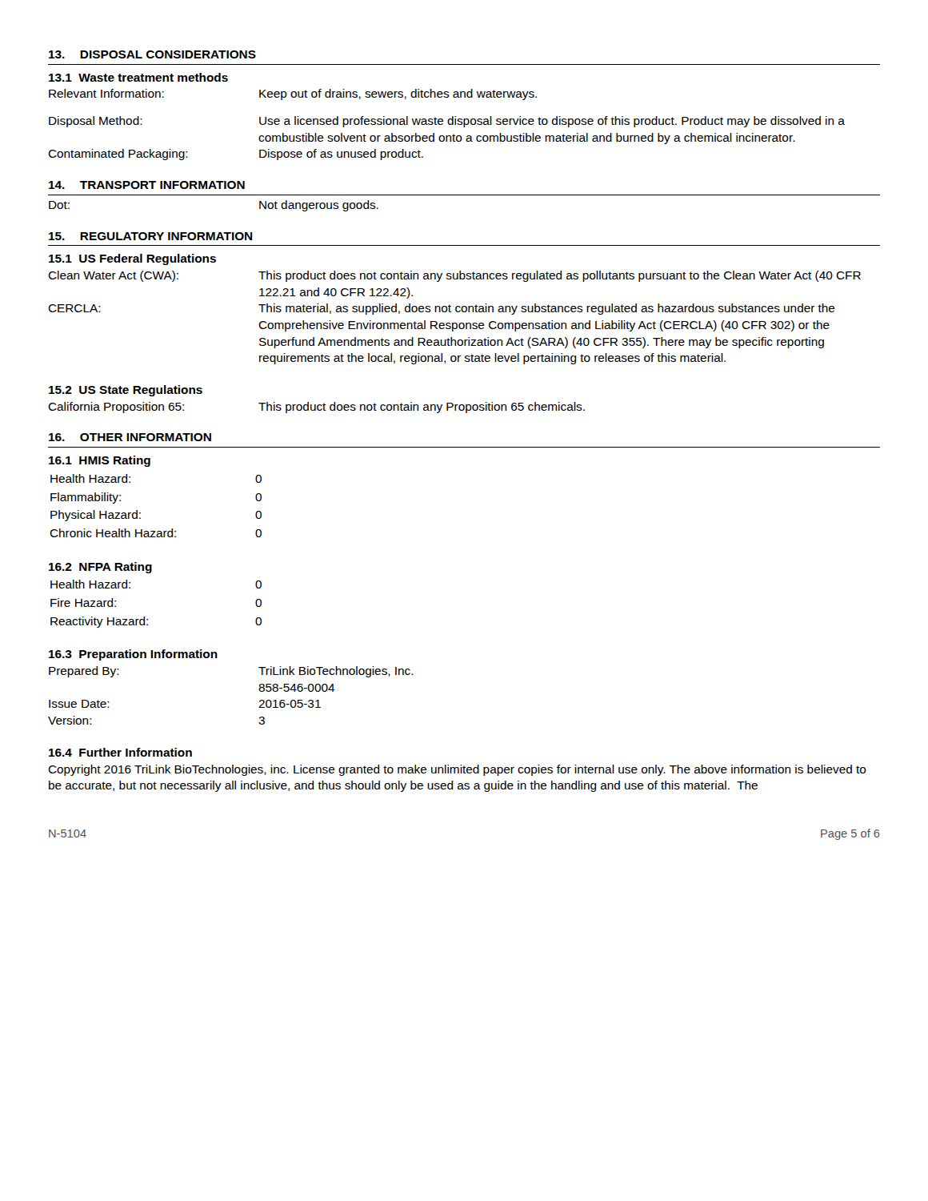13. DISPOSAL CONSIDERATIONS
13.1 Waste treatment methods
| Relevant Information: | Keep out of drains, sewers, ditches and waterways. |
| Disposal Method: | Use a licensed professional waste disposal service to dispose of this product. Product may be dissolved in a combustible solvent or absorbed onto a combustible material and burned by a chemical incinerator. |
| Contaminated Packaging: | Dispose of as unused product. |
14. TRANSPORT INFORMATION
| Dot: | Not dangerous goods. |
15. REGULATORY INFORMATION
15.1 US Federal Regulations
| Clean Water Act (CWA): | This product does not contain any substances regulated as pollutants pursuant to the Clean Water Act (40 CFR 122.21 and 40 CFR 122.42). |
| CERCLA: | This material, as supplied, does not contain any substances regulated as hazardous substances under the Comprehensive Environmental Response Compensation and Liability Act (CERCLA) (40 CFR 302) or the Superfund Amendments and Reauthorization Act (SARA) (40 CFR 355). There may be specific reporting requirements at the local, regional, or state level pertaining to releases of this material. |
15.2 US State Regulations
| California Proposition 65: | This product does not contain any Proposition 65 chemicals. |
16. OTHER INFORMATION
16.1 HMIS Rating
| Health Hazard: | 0 |
| Flammability: | 0 |
| Physical Hazard: | 0 |
| Chronic Health Hazard: | 0 |
16.2 NFPA Rating
| Health Hazard: | 0 |
| Fire Hazard: | 0 |
| Reactivity Hazard: | 0 |
16.3 Preparation Information
| Prepared By: | TriLink BioTechnologies, Inc. 858-546-0004 |
| Issue Date: | 2016-05-31 |
| Version: | 3 |
16.4 Further Information
Copyright 2016 TriLink BioTechnologies, inc. License granted to make unlimited paper copies for internal use only. The above information is believed to be accurate, but not necessarily all inclusive, and thus should only be used as a guide in the handling and use of this material. The
N-5104
Page 5 of 6